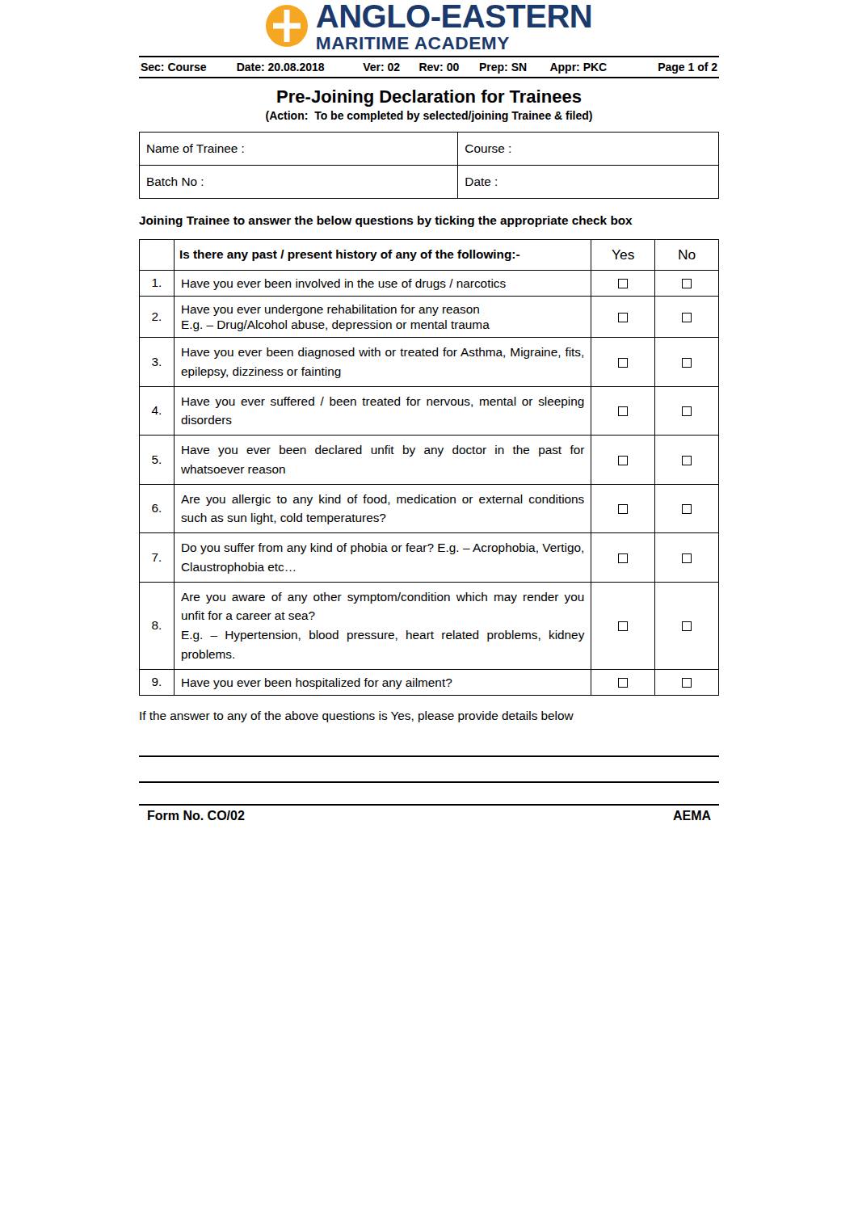ANGLO-EASTERN
MARITIME ACADEMY
| Sec: Course | Date: 20.08.2018 | Ver: 02 | Rev: 00 | Prep: SN | Appr: PKC | Page 1 of 2 |
Pre-Joining Declaration for Trainees
(Action: To be completed by selected/joining Trainee & filed)
| Name of Trainee : | Course : |
| Batch No : | Date : |
Joining Trainee to answer the below questions by ticking the appropriate check box
| | Is there any past / present history of any of the following:- | Yes | No |
| --- | --- | --- | --- |
| 1. | Have you ever been involved in the use of drugs / narcotics | | |
| 2. | Have you ever undergone rehabilitation for any reason E.g. – Drug/Alcohol abuse, depression or mental trauma | | |
| 3. | Have you ever been diagnosed with or treated for Asthma, Migraine, fits, epilepsy, dizziness or fainting | | |
| 4. | Have you ever suffered / been treated for nervous, mental or sleeping disorders | | |
| 5. | Have you ever been declared unfit by any doctor in the past for whatsoever reason | | |
| 6. | Are you allergic to any kind of food, medication or external conditions such as sun light, cold temperatures? | | |
| 7. | Do you suffer from any kind of phobia or fear? E.g. – Acrophobia, Vertigo, Claustrophobia etc… | | |
| 8. | Are you aware of any other symptom/condition which may render you unfit for a career at sea? E.g. – Hypertension, blood pressure, heart related problems, kidney problems. | | |
| 9. | Have you ever been hospitalized for any ailment? | | |
If the answer to any of the above questions is Yes, please provide details below
Form No. CO/02
AEMA